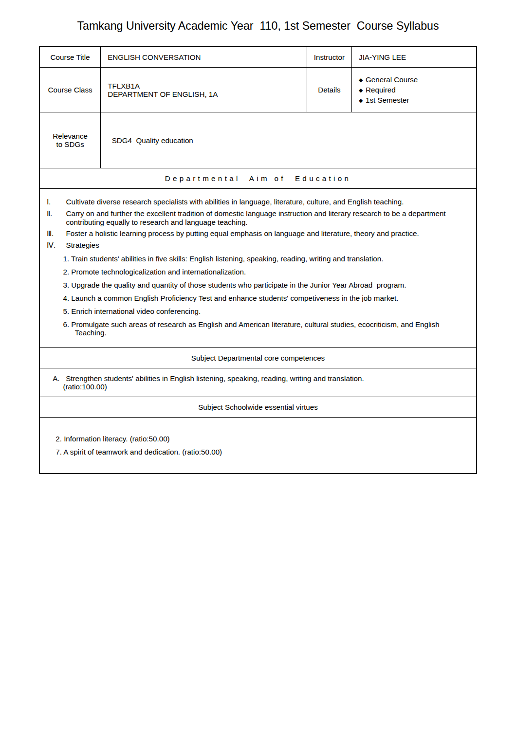Tamkang University Academic Year 110, 1st Semester Course Syllabus
| Course Title | ENGLISH CONVERSATION | Instructor | JIA-YING LEE |
| Course Class | TFLXB1A DEPARTMENT OF ENGLISH, 1A | Details | General Course Required 1st Semester |
| Relevance to SDGs | SDG4 Quality education |
| Departmental Aim of Education |
| Ⅰ. Cultivate diverse research specialists with abilities in language, literature, culture, and English teaching. Ⅱ. Carry on and further the excellent tradition of domestic language instruction and literary research to be a department contributing equally to research and language teaching. Ⅲ. Foster a holistic learning process by putting equal emphasis on language and literature, theory and practice. Ⅳ. Strategies 1. Train students' abilities in five skills: English listening, speaking, reading, writing and translation. 2. Promote technologicalization and internationalization. 3. Upgrade the quality and quantity of those students who participate in the Junior Year Abroad program. 4. Launch a common English Proficiency Test and enhance students' competiveness in the job market. 5. Enrich international video conferencing. 6. Promulgate such areas of research as English and American literature, cultural studies, ecocriticism, and English Teaching. |
| Subject Departmental core competences |
| A. Strengthen students' abilities in English listening, speaking, reading, writing and translation. (ratio:100.00) |
| Subject Schoolwide essential virtues |
| 2. Information literacy. (ratio:50.00) 7. A spirit of teamwork and dedication. (ratio:50.00) |